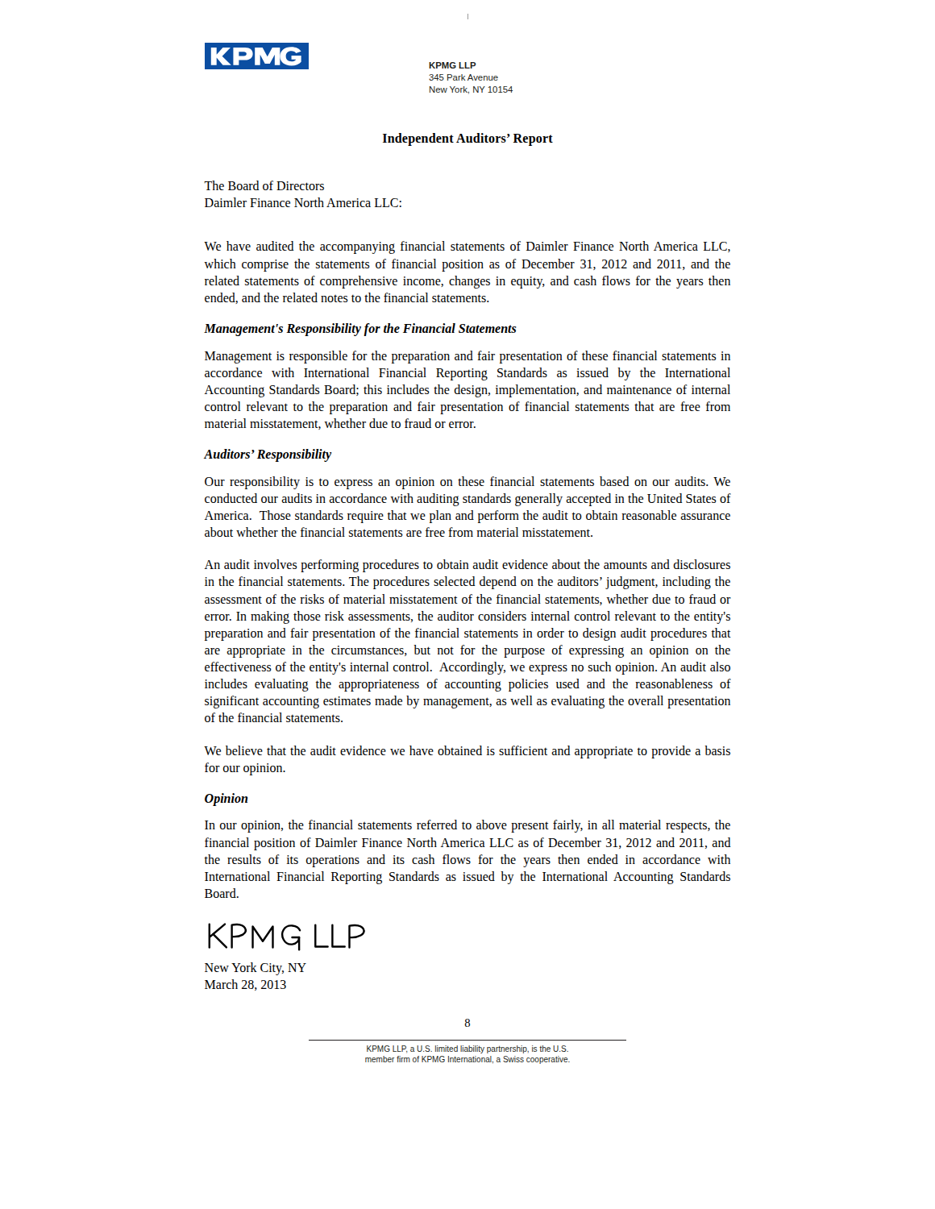KPMG
KPMG LLP
345 Park Avenue
New York, NY 10154
Independent Auditors’ Report
The Board of Directors
Daimler Finance North America LLC:
We have audited the accompanying financial statements of Daimler Finance North America LLC, which comprise the statements of financial position as of December 31, 2012 and 2011, and the related statements of comprehensive income, changes in equity, and cash flows for the years then ended, and the related notes to the financial statements.
Management's Responsibility for the Financial Statements
Management is responsible for the preparation and fair presentation of these financial statements in accordance with International Financial Reporting Standards as issued by the International Accounting Standards Board; this includes the design, implementation, and maintenance of internal control relevant to the preparation and fair presentation of financial statements that are free from material misstatement, whether due to fraud or error.
Auditors’ Responsibility
Our responsibility is to express an opinion on these financial statements based on our audits. We conducted our audits in accordance with auditing standards generally accepted in the United States of America. Those standards require that we plan and perform the audit to obtain reasonable assurance about whether the financial statements are free from material misstatement.
An audit involves performing procedures to obtain audit evidence about the amounts and disclosures in the financial statements. The procedures selected depend on the auditors’ judgment, including the assessment of the risks of material misstatement of the financial statements, whether due to fraud or error. In making those risk assessments, the auditor considers internal control relevant to the entity's preparation and fair presentation of the financial statements in order to design audit procedures that are appropriate in the circumstances, but not for the purpose of expressing an opinion on the effectiveness of the entity's internal control. Accordingly, we express no such opinion. An audit also includes evaluating the appropriateness of accounting policies used and the reasonableness of significant accounting estimates made by management, as well as evaluating the overall presentation of the financial statements.
We believe that the audit evidence we have obtained is sufficient and appropriate to provide a basis for our opinion.
Opinion
In our opinion, the financial statements referred to above present fairly, in all material respects, the financial position of Daimler Finance North America LLC as of December 31, 2012 and 2011, and the results of its operations and its cash flows for the years then ended in accordance with International Financial Reporting Standards as issued by the International Accounting Standards Board.
KPMG LLP
New York City, NY
March 28, 2013
8
KPMG LLP, a U.S. limited liability partnership, is the U.S.
member firm of KPMG International, a Swiss cooperative.